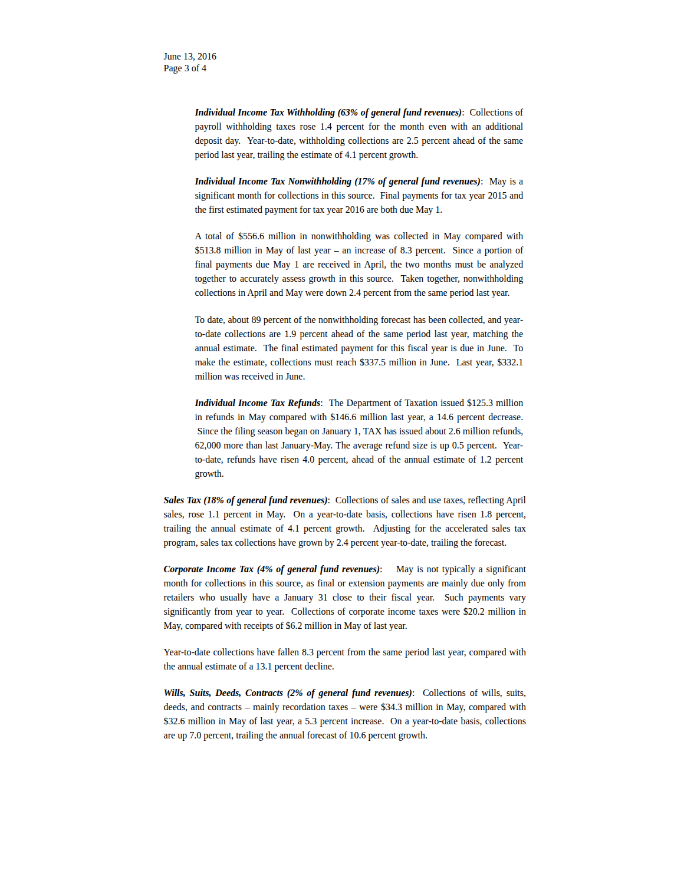June 13, 2016
Page 3 of 4
Individual Income Tax Withholding (63% of general fund revenues): Collections of payroll withholding taxes rose 1.4 percent for the month even with an additional deposit day. Year-to-date, withholding collections are 2.5 percent ahead of the same period last year, trailing the estimate of 4.1 percent growth.
Individual Income Tax Nonwithholding (17% of general fund revenues): May is a significant month for collections in this source. Final payments for tax year 2015 and the first estimated payment for tax year 2016 are both due May 1.
A total of $556.6 million in nonwithholding was collected in May compared with $513.8 million in May of last year – an increase of 8.3 percent. Since a portion of final payments due May 1 are received in April, the two months must be analyzed together to accurately assess growth in this source. Taken together, nonwithholding collections in April and May were down 2.4 percent from the same period last year.
To date, about 89 percent of the nonwithholding forecast has been collected, and year-to-date collections are 1.9 percent ahead of the same period last year, matching the annual estimate. The final estimated payment for this fiscal year is due in June. To make the estimate, collections must reach $337.5 million in June. Last year, $332.1 million was received in June.
Individual Income Tax Refunds: The Department of Taxation issued $125.3 million in refunds in May compared with $146.6 million last year, a 14.6 percent decrease. Since the filing season began on January 1, TAX has issued about 2.6 million refunds, 62,000 more than last January-May. The average refund size is up 0.5 percent. Year-to-date, refunds have risen 4.0 percent, ahead of the annual estimate of 1.2 percent growth.
Sales Tax (18% of general fund revenues): Collections of sales and use taxes, reflecting April sales, rose 1.1 percent in May. On a year-to-date basis, collections have risen 1.8 percent, trailing the annual estimate of 4.1 percent growth. Adjusting for the accelerated sales tax program, sales tax collections have grown by 2.4 percent year-to-date, trailing the forecast.
Corporate Income Tax (4% of general fund revenues): May is not typically a significant month for collections in this source, as final or extension payments are mainly due only from retailers who usually have a January 31 close to their fiscal year. Such payments vary significantly from year to year. Collections of corporate income taxes were $20.2 million in May, compared with receipts of $6.2 million in May of last year.
Year-to-date collections have fallen 8.3 percent from the same period last year, compared with the annual estimate of a 13.1 percent decline.
Wills, Suits, Deeds, Contracts (2% of general fund revenues): Collections of wills, suits, deeds, and contracts – mainly recordation taxes – were $34.3 million in May, compared with $32.6 million in May of last year, a 5.3 percent increase. On a year-to-date basis, collections are up 7.0 percent, trailing the annual forecast of 10.6 percent growth.